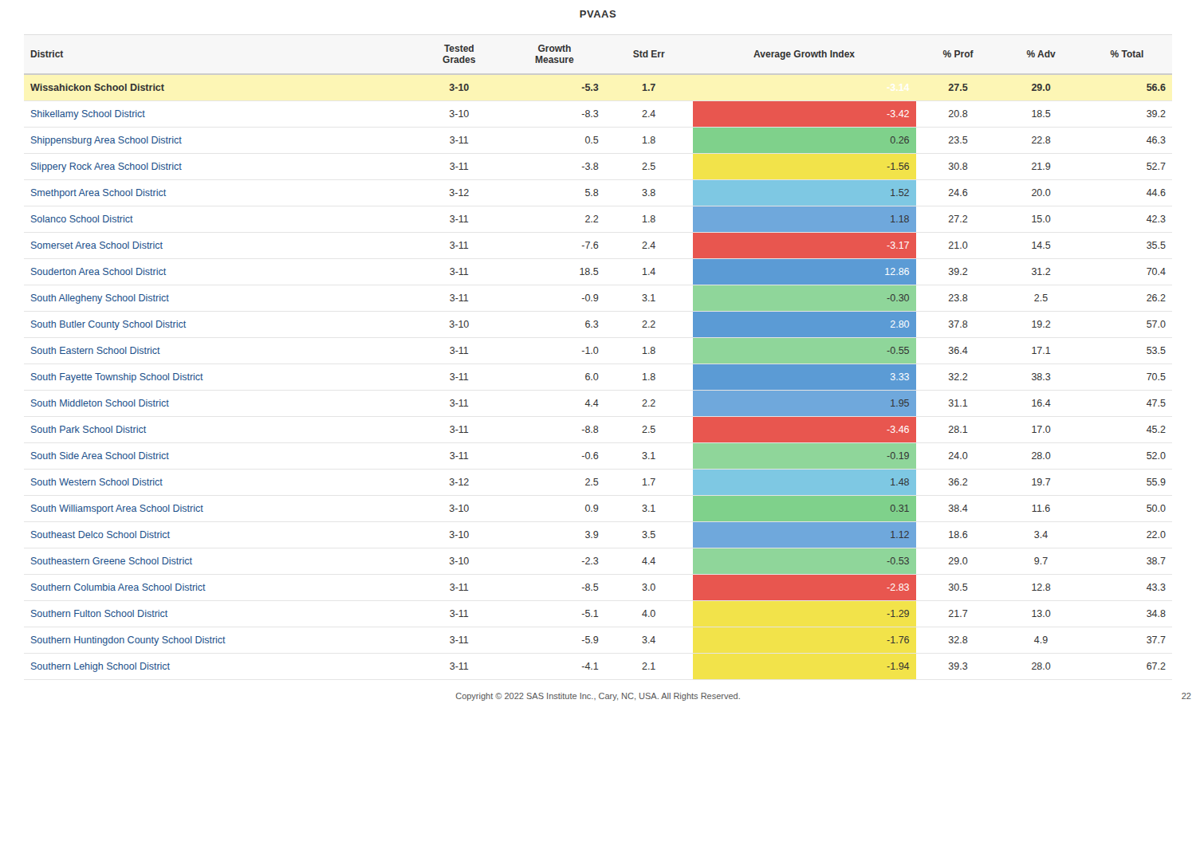PVAAS
| District | Tested Grades | Growth Measure | Std Err | Average Growth Index | % Prof | % Adv | % Total |
| --- | --- | --- | --- | --- | --- | --- | --- |
| Wissahickon School District | 3-10 | -5.3 | 1.7 | -3.14 | 27.5 | 29.0 | 56.6 |
| Shikellamy School District | 3-10 | -8.3 | 2.4 | -3.42 | 20.8 | 18.5 | 39.2 |
| Shippensburg Area School District | 3-11 | 0.5 | 1.8 | 0.26 | 23.5 | 22.8 | 46.3 |
| Slippery Rock Area School District | 3-11 | -3.8 | 2.5 | -1.56 | 30.8 | 21.9 | 52.7 |
| Smethport Area School District | 3-12 | 5.8 | 3.8 | 1.52 | 24.6 | 20.0 | 44.6 |
| Solanco School District | 3-11 | 2.2 | 1.8 | 1.18 | 27.2 | 15.0 | 42.3 |
| Somerset Area School District | 3-11 | -7.6 | 2.4 | -3.17 | 21.0 | 14.5 | 35.5 |
| Souderton Area School District | 3-11 | 18.5 | 1.4 | 12.86 | 39.2 | 31.2 | 70.4 |
| South Allegheny School District | 3-11 | -0.9 | 3.1 | -0.30 | 23.8 | 2.5 | 26.2 |
| South Butler County School District | 3-10 | 6.3 | 2.2 | 2.80 | 37.8 | 19.2 | 57.0 |
| South Eastern School District | 3-11 | -1.0 | 1.8 | -0.55 | 36.4 | 17.1 | 53.5 |
| South Fayette Township School District | 3-11 | 6.0 | 1.8 | 3.33 | 32.2 | 38.3 | 70.5 |
| South Middleton School District | 3-11 | 4.4 | 2.2 | 1.95 | 31.1 | 16.4 | 47.5 |
| South Park School District | 3-11 | -8.8 | 2.5 | -3.46 | 28.1 | 17.0 | 45.2 |
| South Side Area School District | 3-11 | -0.6 | 3.1 | -0.19 | 24.0 | 28.0 | 52.0 |
| South Western School District | 3-12 | 2.5 | 1.7 | 1.48 | 36.2 | 19.7 | 55.9 |
| South Williamsport Area School District | 3-10 | 0.9 | 3.1 | 0.31 | 38.4 | 11.6 | 50.0 |
| Southeast Delco School District | 3-10 | 3.9 | 3.5 | 1.12 | 18.6 | 3.4 | 22.0 |
| Southeastern Greene School District | 3-10 | -2.3 | 4.4 | -0.53 | 29.0 | 9.7 | 38.7 |
| Southern Columbia Area School District | 3-11 | -8.5 | 3.0 | -2.83 | 30.5 | 12.8 | 43.3 |
| Southern Fulton School District | 3-11 | -5.1 | 4.0 | -1.29 | 21.7 | 13.0 | 34.8 |
| Southern Huntingdon County School District | 3-11 | -5.9 | 3.4 | -1.76 | 32.8 | 4.9 | 37.7 |
| Southern Lehigh School District | 3-11 | -4.1 | 2.1 | -1.94 | 39.3 | 28.0 | 67.2 |
Copyright © 2022 SAS Institute Inc., Cary, NC, USA. All Rights Reserved. 22